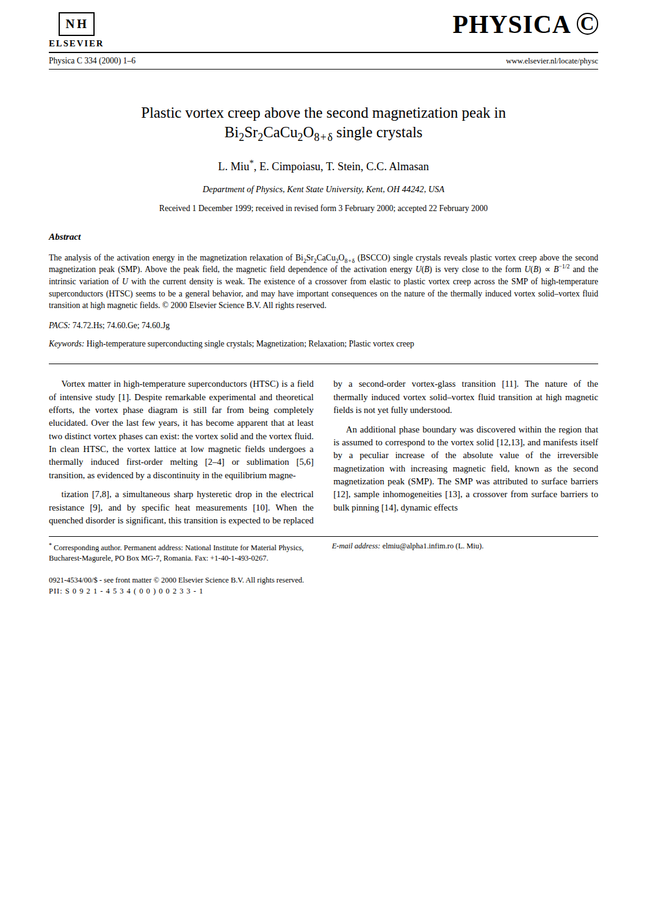N H
ELSEVIER
PHYSICA C
Physica C 334 (2000) 1–6 www.elsevier.nl/locate/physc
Plastic vortex creep above the second magnetization peak in
Bi2Sr2CaCu2O8 + δ single crystals
L. Miu*, E. Cimpoiasu, T. Stein, C.C. Almasan
Department of Physics, Kent State University, Kent, OH 44242, USA
Received 1 December 1999; received in revised form 3 February 2000; accepted 22 February 2000
Abstract
The analysis of the activation energy in the magnetization relaxation of Bi2Sr2CaCu2O8 + δ (BSCCO) single crystals reveals plastic vortex creep above the second magnetization peak (SMP). Above the peak field, the magnetic field dependence of the activation energy U(B) is very close to the form U(B) ∝ B−1/2 and the intrinsic variation of U with the current density is weak. The existence of a crossover from elastic to plastic vortex creep across the SMP of high-temperature superconductors (HTSC) seems to be a general behavior, and may have important consequences on the nature of the thermally induced vortex solid–vortex fluid transition at high magnetic fields. © 2000 Elsevier Science B.V. All rights reserved.
PACS: 74.72.Hs; 74.60.Ge; 74.60.Jg
Keywords: High-temperature superconducting single crystals; Magnetization; Relaxation; Plastic vortex creep
Vortex matter in high-temperature superconductors (HTSC) is a field of intensive study [1]. Despite remarkable experimental and theoretical efforts, the vortex phase diagram is still far from being completely elucidated. Over the last few years, it has become apparent that at least two distinct vortex phases can exist: the vortex solid and the vortex fluid. In clean HTSC, the vortex lattice at low magnetic fields undergoes a thermally induced first-order melting [2–4] or sublimation [5,6] transition, as evidenced by a discontinuity in the equilibrium magne-
tization [7,8], a simultaneous sharp hysteretic drop in the electrical resistance [9], and by specific heat measurements [10]. When the quenched disorder is significant, this transition is expected to be replaced by a second-order vortex-glass transition [11]. The nature of the thermally induced vortex solid–vortex fluid transition at high magnetic fields is not yet fully understood.
An additional phase boundary was discovered within the region that is assumed to correspond to the vortex solid [12,13], and manifests itself by a peculiar increase of the absolute value of the irreversible magnetization with increasing magnetic field, known as the second magnetization peak (SMP). The SMP was attributed to surface barriers [12], sample inhomogeneities [13], a crossover from surface barriers to bulk pinning [14], dynamic effects
* Corresponding author. Permanent address: National Institute for Material Physics, Bucharest-Magurele, PO Box MG-7, Romania. Fax: +1-40-1-493-0267.
E-mail address: elmiu@alpha1.infim.ro (L. Miu).
0921-4534/00/$ - see front matter © 2000 Elsevier Science B.V. All rights reserved.
PII: S 0 9 2 1 - 4 5 3 4 ( 0 0 ) 0 0 2 3 3 - 1